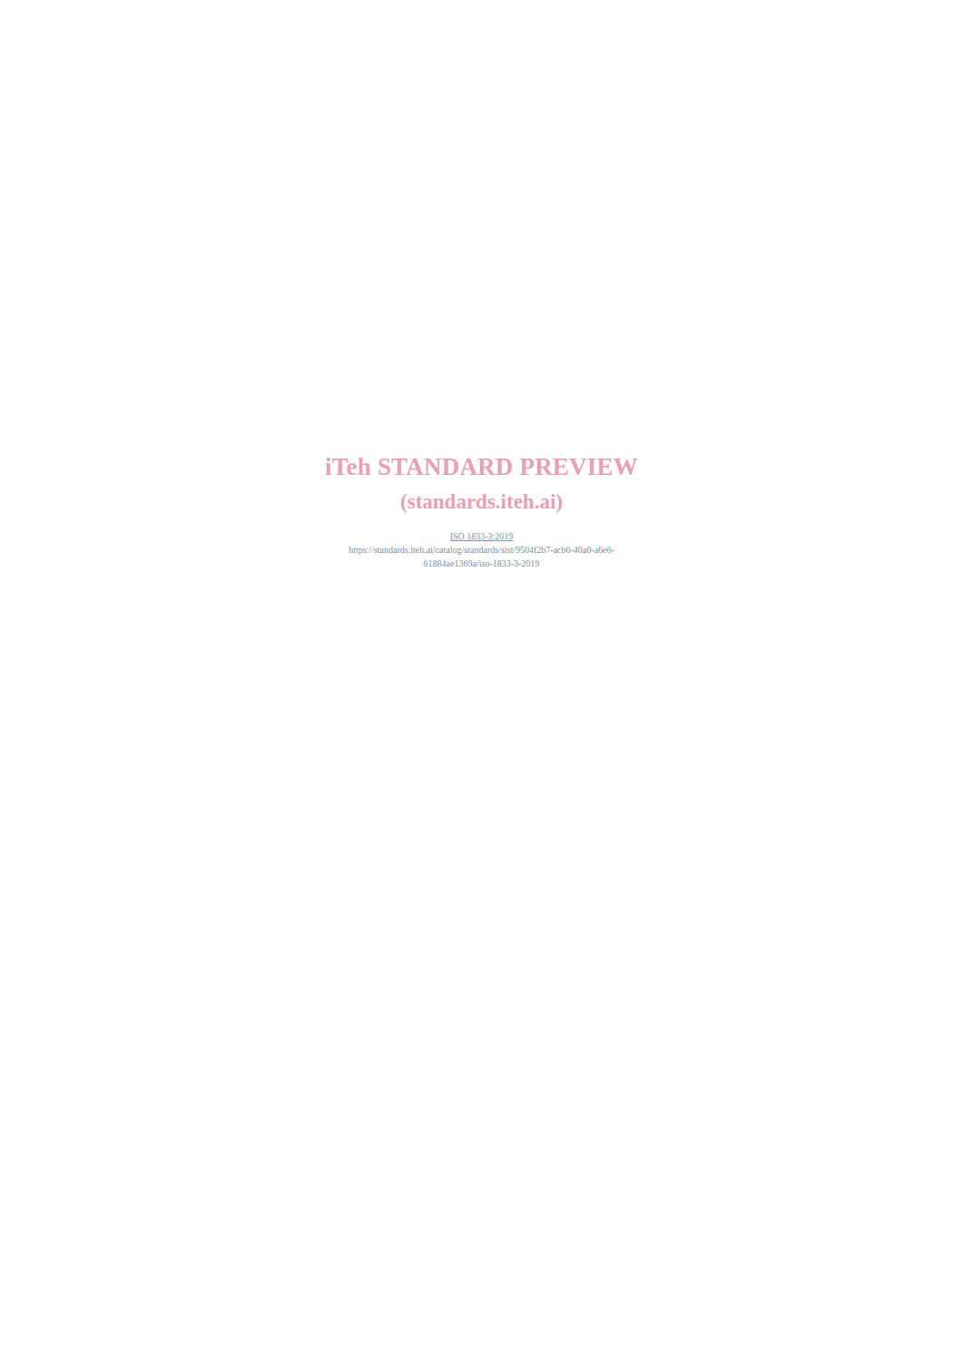iTeh STANDARD PREVIEW
(standards.iteh.ai)
ISO 1833-3:2019 https://standards.iteh.ai/catalog/standards/sist/9504f2b7-acb6-40a0-a6e6- 61884ae1369a/iso-1833-3-2019